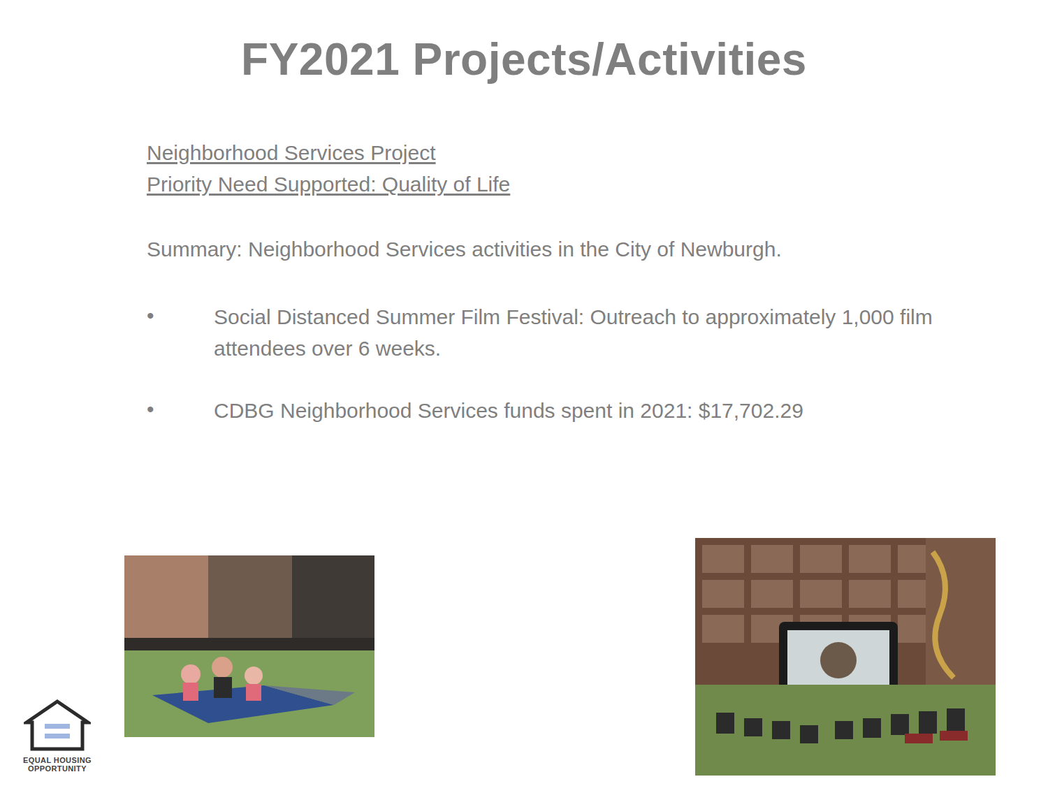FY2021 Projects/Activities
Neighborhood Services Project
Priority Need Supported: Quality of Life
Summary: Neighborhood Services activities in the City of Newburgh.
Social Distanced Summer Film Festival: Outreach to approximately 1,000 film attendees over 6 weeks.
CDBG Neighborhood Services funds spent in 2021: $17,702.29
Equal Housing
Opportunity